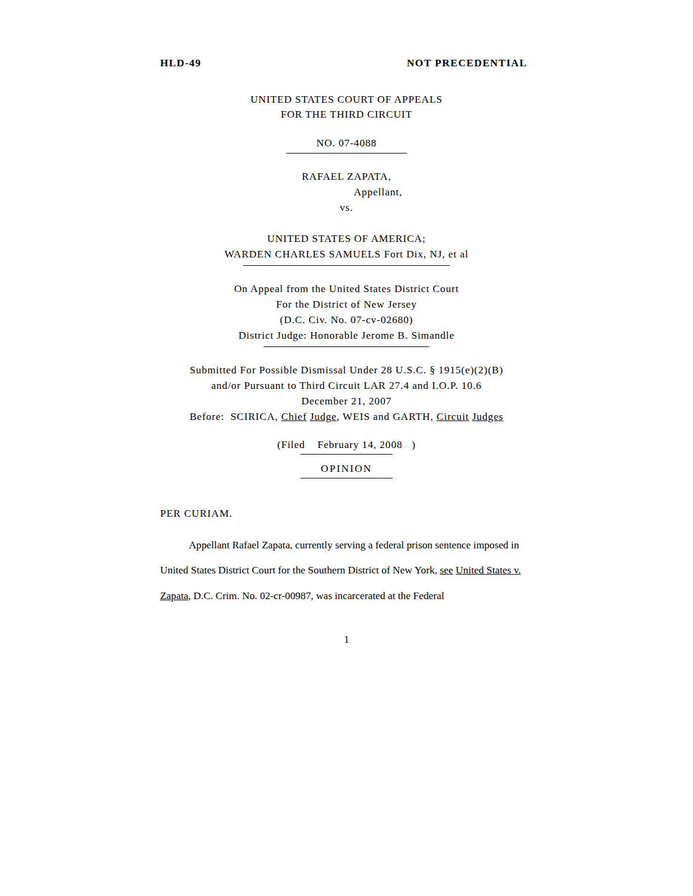HLD-49 NOT PRECEDENTIAL
UNITED STATES COURT OF APPEALS
FOR THE THIRD CIRCUIT
NO. 07-4088
RAFAEL ZAPATA, Appellant, vs.
UNITED STATES OF AMERICA;
WARDEN CHARLES SAMUELS Fort Dix, NJ, et al
On Appeal from the United States District Court
For the District of New Jersey
(D.C. Civ. No. 07-cv-02680)
District Judge: Honorable Jerome B. Simandle
Submitted For Possible Dismissal Under 28 U.S.C. § 1915(e)(2)(B)
and/or Pursuant to Third Circuit LAR 27.4 and I.O.P. 10.6
December 21, 2007
Before: SCIRICA, Chief Judge, WEIS and GARTH, Circuit Judges
(Filed February 14, 2008 )
OPINION
PER CURIAM.
Appellant Rafael Zapata, currently serving a federal prison sentence imposed in United States District Court for the Southern District of New York, see United States v. Zapata, D.C. Crim. No. 02-cr-00987, was incarcerated at the Federal
1